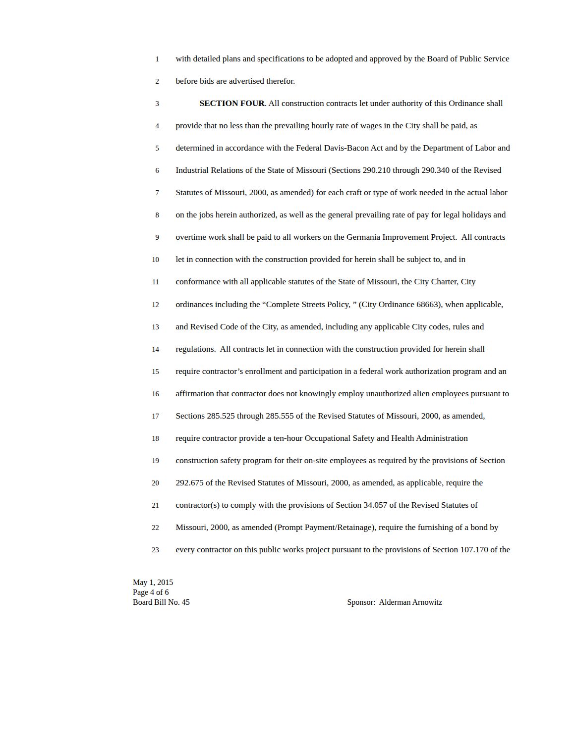1 with detailed plans and specifications to be adopted and approved by the Board of Public Service
2 before bids are advertised therefor.
3 SECTION FOUR. All construction contracts let under authority of this Ordinance shall
4 provide that no less than the prevailing hourly rate of wages in the City shall be paid, as
5 determined in accordance with the Federal Davis-Bacon Act and by the Department of Labor and
6 Industrial Relations of the State of Missouri (Sections 290.210 through 290.340 of the Revised
7 Statutes of Missouri, 2000, as amended) for each craft or type of work needed in the actual labor
8 on the jobs herein authorized, as well as the general prevailing rate of pay for legal holidays and
9 overtime work shall be paid to all workers on the Germania Improvement Project. All contracts
10 let in connection with the construction provided for herein shall be subject to, and in
11 conformance with all applicable statutes of the State of Missouri, the City Charter, City
12 ordinances including the “Complete Streets Policy, ” (City Ordinance 68663), when applicable,
13 and Revised Code of the City, as amended, including any applicable City codes, rules and
14 regulations. All contracts let in connection with the construction provided for herein shall
15 require contractor’s enrollment and participation in a federal work authorization program and an
16 affirmation that contractor does not knowingly employ unauthorized alien employees pursuant to
17 Sections 285.525 through 285.555 of the Revised Statutes of Missouri, 2000, as amended,
18 require contractor provide a ten-hour Occupational Safety and Health Administration
19 construction safety program for their on-site employees as required by the provisions of Section
20292.675 of the Revised Statutes of Missouri, 2000, as amended, as applicable, require the
21 contractor(s) to comply with the provisions of Section 34.057 of the Revised Statutes of
22 Missouri, 2000, as amended (Prompt Payment/Retainage), require the furnishing of a bond by
23 every contractor on this public works project pursuant to the provisions of Section 107.170 of the
May 1, 2015
Page 4 of 6
Board Bill No. 45 Sponsor: Alderman Arnowitz